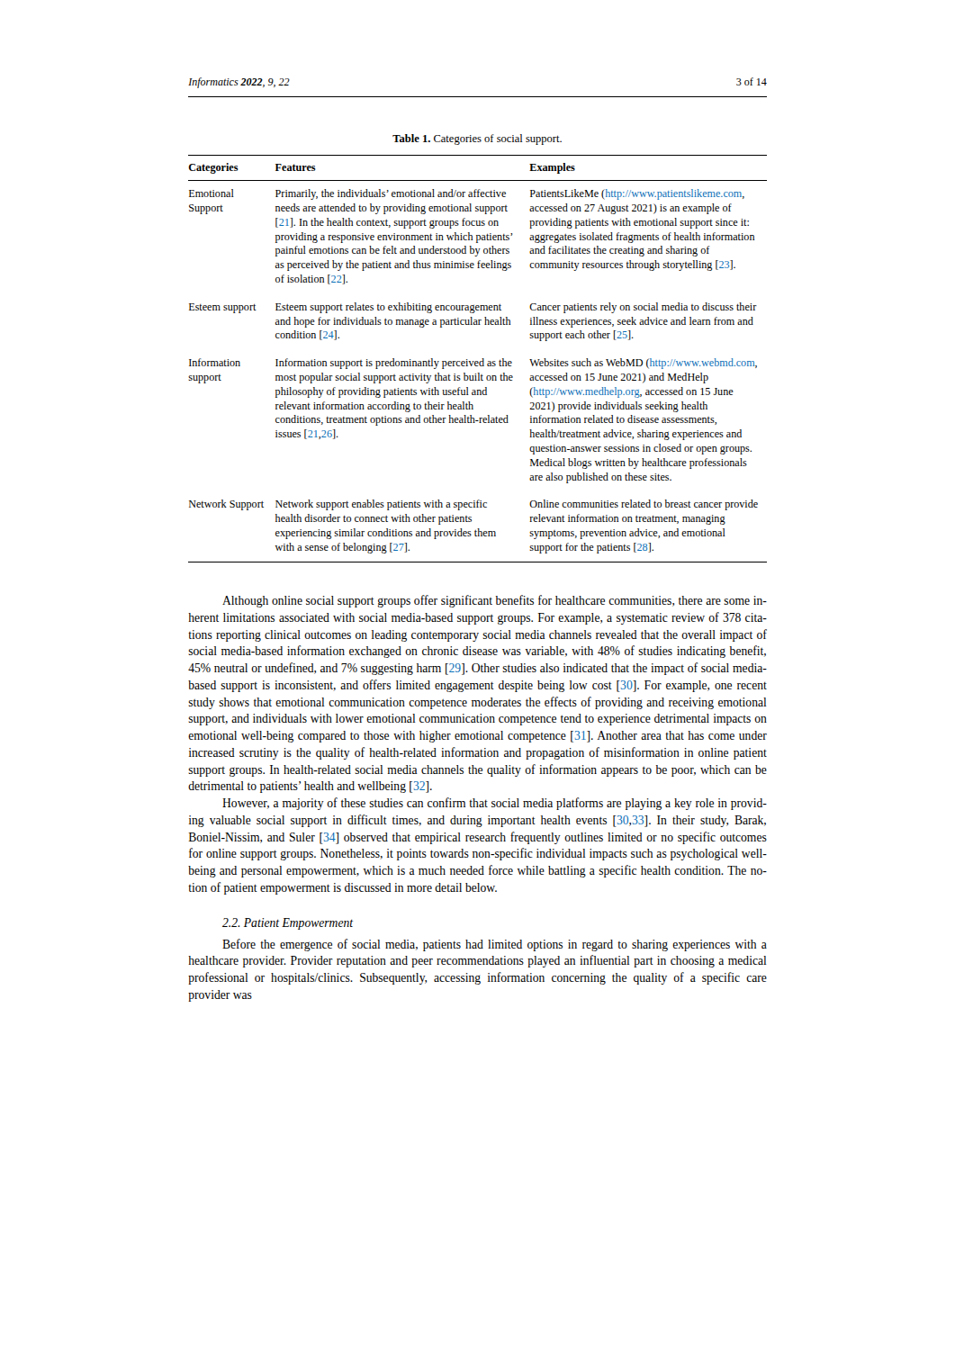Informatics 2022, 9, 22
3 of 14
Table 1. Categories of social support.
| Categories | Features | Examples |
| --- | --- | --- |
| Emotional Support | Primarily, the individuals’ emotional and/or affective needs are attended to by providing emotional support [ 21 ]. In the health context, support groups focus on providing a responsive environment in which patients’ painful emotions can be felt and understood by others as perceived by the patient and thus minimise feelings of isolation [ 22 ]. | PatientsLikeMe ( http://www.patientslikeme.com , accessed on 27 August 2021) is an example of providing patients with emotional support since it: aggregates isolated fragments of health information and facilitates the creating and sharing of community resources through storytelling [ 23 ]. |
| Esteem support | Esteem support relates to exhibiting encouragement and hope for individuals to manage a particular health condition [ 24 ]. | Cancer patients rely on social media to discuss their illness experiences, seek advice and learn from and support each other [ 25 ]. |
| Information support | Information support is predominantly perceived as the most popular social support activity that is built on the philosophy of providing patients with useful and relevant information according to their health conditions, treatment options and other health-related issues [ 21 , 26 ]. | Websites such as WebMD ( http://www.webmd.com , accessed on 15 June 2021) and MedHelp ( http://www.medhelp.org , accessed on 15 June 2021) provide individuals seeking health information related to disease assessments, health/treatment advice, sharing experiences and question-answer sessions in closed or open groups. Medical blogs written by healthcare professionals are also published on these sites. |
| Network Support | Network support enables patients with a specific health disorder to connect with other patients experiencing similar conditions and provides them with a sense of belonging [ 27 ]. | Online communities related to breast cancer provide relevant information on treatment, managing symptoms, prevention advice, and emotional support for the patients [ 28 ]. |
Although online social support groups offer significant benefits for healthcare communities, there are some inherent limitations associated with social media-based support groups. For example, a systematic review of 378 citations reporting clinical outcomes on leading contemporary social media channels revealed that the overall impact of social media-based information exchanged on chronic disease was variable, with 48% of studies indicating benefit, 45% neutral or undefined, and 7% suggesting harm [29]. Other studies also indicated that the impact of social media-based support is inconsistent, and offers limited engagement despite being low cost [30]. For example, one recent study shows that emotional communication competence moderates the effects of providing and receiving emotional support, and individuals with lower emotional communication competence tend to experience detrimental impacts on emotional well-being compared to those with higher emotional competence [31]. Another area that has come under increased scrutiny is the quality of health-related information and propagation of misinformation in online patient support groups. In health-related social media channels the quality of information appears to be poor, which can be detrimental to patients’ health and wellbeing [32].
However, a majority of these studies can confirm that social media platforms are playing a key role in providing valuable social support in difficult times, and during important health events [30,33]. In their study, Barak, Boniel-Nissim, and Suler [34] observed that empirical research frequently outlines limited or no specific outcomes for online support groups. Nonetheless, it points towards non-specific individual impacts such as psychological wellbeing and personal empowerment, which is a much needed force while battling a specific health condition. The notion of patient empowerment is discussed in more detail below.
2.2. Patient Empowerment
Before the emergence of social media, patients had limited options in regard to sharing experiences with a healthcare provider. Provider reputation and peer recommendations played an influential part in choosing a medical professional or hospitals/clinics. Subsequently, accessing information concerning the quality of a specific care provider was